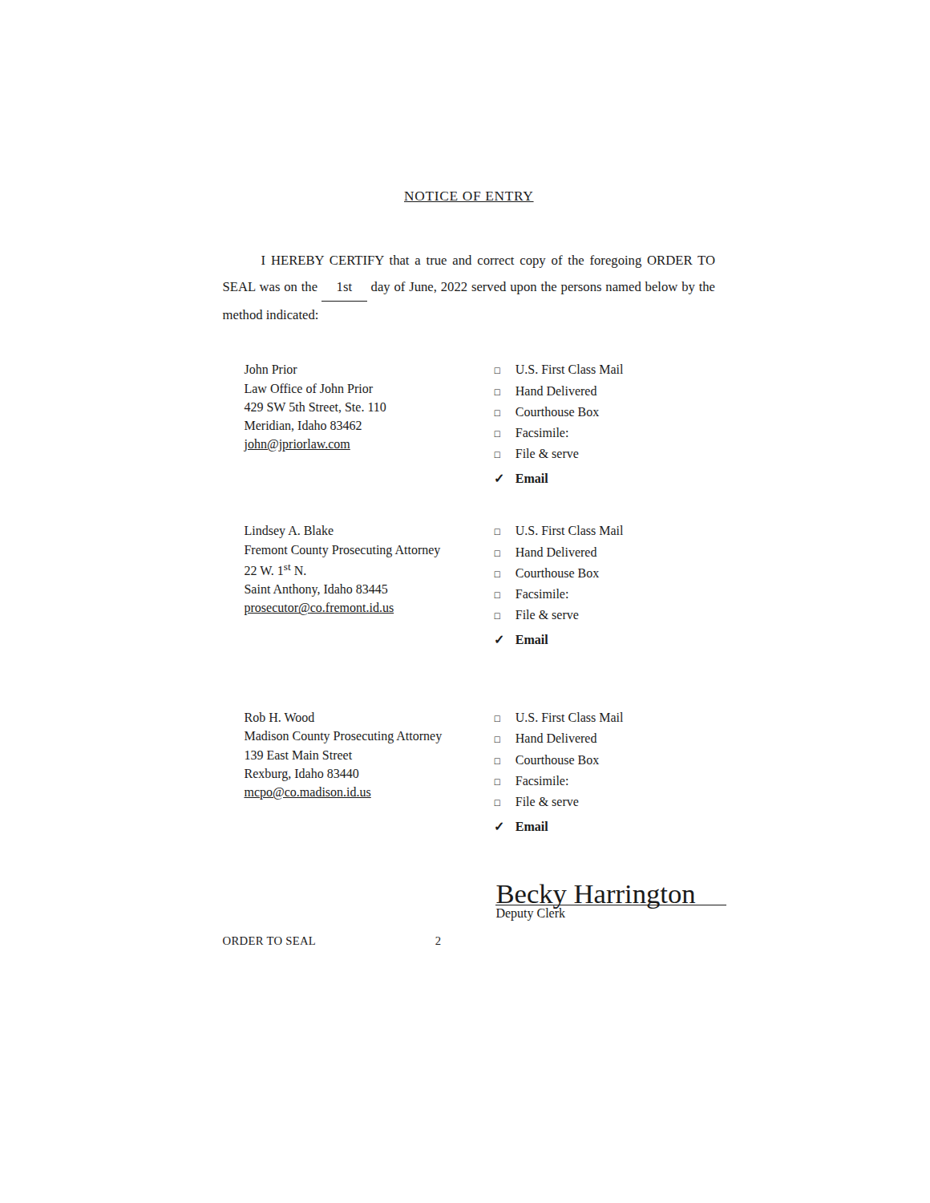NOTICE OF ENTRY
I HEREBY CERTIFY that a true and correct copy of the foregoing ORDER TO SEAL was on the 1st day of June, 2022 served upon the persons named below by the method indicated:
John Prior
Law Office of John Prior
429 SW 5th Street, Ste. 110
Meridian, Idaho 83462
john@jpriorlaw.com
☐U.S. First Class Mail
☐Hand Delivered
☐Courthouse Box
☐Facsimile:
☐File & serve
✓Email
Lindsey A. Blake
Fremont County Prosecuting Attorney
22 W. 1st N.
Saint Anthony, Idaho 83445
prosecutor@co.fremont.id.us
☐U.S. First Class Mail
☐Hand Delivered
☐Courthouse Box
☐Facsimile:
☐File & serve
✓Email
Rob H. Wood
Madison County Prosecuting Attorney
139 East Main Street
Rexburg, Idaho 83440
mcpo@co.madison.id.us
☐U.S. First Class Mail
☐Hand Delivered
☐Courthouse Box
☐Facsimile:
☐File & serve
✓Email
Becky Harrington
Deputy Clerk
ORDER TO SEAL 2